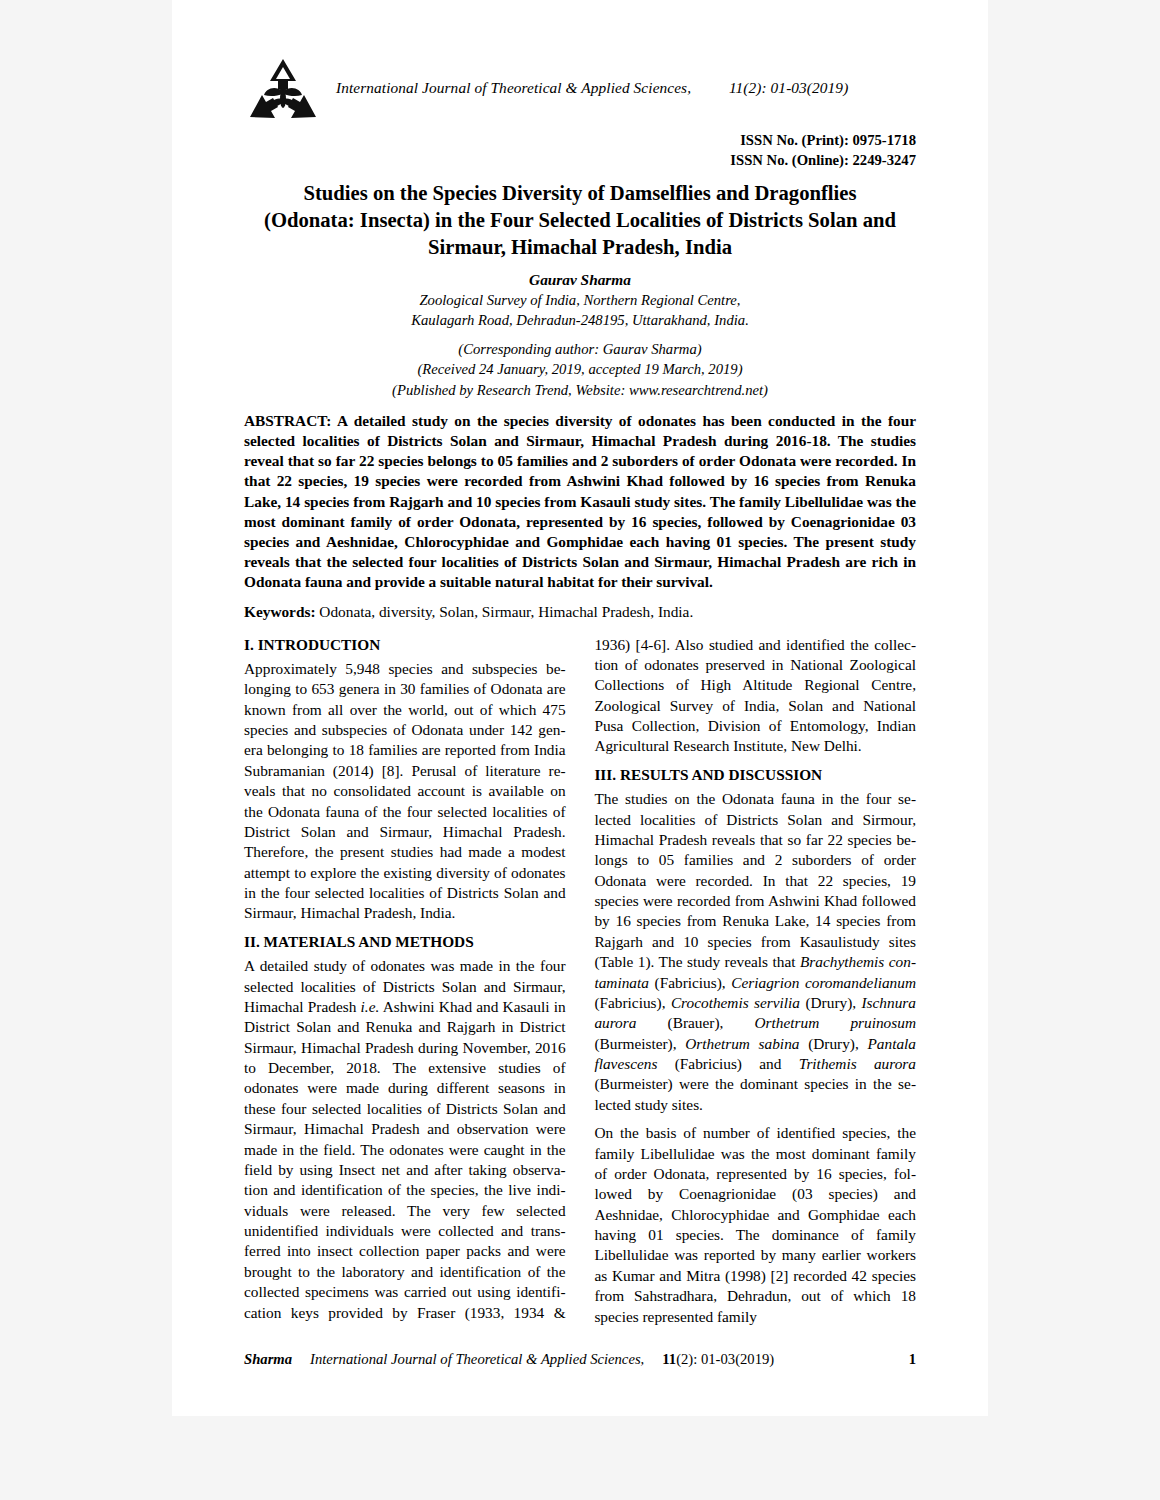International Journal of Theoretical & Applied Sciences, 11(2): 01-03(2019)
ISSN No. (Print): 0975-1718
ISSN No. (Online): 2249-3247
Studies on the Species Diversity of Damselflies and Dragonflies (Odonata: Insecta) in the Four Selected Localities of Districts Solan and Sirmaur, Himachal Pradesh, India
Gaurav Sharma
Zoological Survey of India, Northern Regional Centre,
Kaulagarh Road, Dehradun-248195, Uttarakhand, India.
(Corresponding author: Gaurav Sharma)
(Received 24 January, 2019, accepted 19 March, 2019)
(Published by Research Trend, Website: www.researchtrend.net)
ABSTRACT: A detailed study on the species diversity of odonates has been conducted in the four selected localities of Districts Solan and Sirmaur, Himachal Pradesh during 2016-18. The studies reveal that so far 22 species belongs to 05 families and 2 suborders of order Odonata were recorded. In that 22 species, 19 species were recorded from Ashwini Khad followed by 16 species from Renuka Lake, 14 species from Rajgarh and 10 species from Kasauli study sites. The family Libellulidae was the most dominant family of order Odonata, represented by 16 species, followed by Coenagrionidae 03 species and Aeshnidae, Chlorocyphidae and Gomphidae each having 01 species. The present study reveals that the selected four localities of Districts Solan and Sirmaur, Himachal Pradesh are rich in Odonata fauna and provide a suitable natural habitat for their survival.
Keywords: Odonata, diversity, Solan, Sirmaur, Himachal Pradesh, India.
I. INTRODUCTION
Approximately 5,948 species and subspecies belonging to 653 genera in 30 families of Odonata are known from all over the world, out of which 475 species and subspecies of Odonata under 142 genera belonging to 18 families are reported from India Subramanian (2014) [8]. Perusal of literature reveals that no consolidated account is available on the Odonata fauna of the four selected localities of District Solan and Sirmaur, Himachal Pradesh. Therefore, the present studies had made a modest attempt to explore the existing diversity of odonates in the four selected localities of Districts Solan and Sirmaur, Himachal Pradesh, India.
II. MATERIALS AND METHODS
A detailed study of odonates was made in the four selected localities of Districts Solan and Sirmaur, Himachal Pradesh i.e. Ashwini Khad and Kasauli in District Solan and Renuka and Rajgarh in District Sirmaur, Himachal Pradesh during November, 2016 to December, 2018. The extensive studies of odonates were made during different seasons in these four selected localities of Districts Solan and Sirmaur, Himachal Pradesh and observation were made in the field. The odonates were caught in the field by using Insect net and after taking observation and identification of the species, the live individuals were released. The very few selected unidentified individuals were collected and transferred into insect collection paper packs and were brought to the laboratory and identification of the collected specimens was carried out using identification keys provided by Fraser (1933, 1934 & 1936) [4-6]. Also studied and identified the collection of odonates preserved in National Zoological Collections of High Altitude Regional Centre, Zoological Survey of India, Solan and National Pusa Collection, Division of Entomology, Indian Agricultural Research Institute, New Delhi.
III. RESULTS AND DISCUSSION
The studies on the Odonata fauna in the four selected localities of Districts Solan and Sirmour, Himachal Pradesh reveals that so far 22 species belongs to 05 families and 2 suborders of order Odonata were recorded. In that 22 species, 19 species were recorded from Ashwini Khad followed by 16 species from Renuka Lake, 14 species from Rajgarh and 10 species from Kasaulistudy sites (Table 1). The study reveals that Brachythemis contaminata (Fabricius), Ceriagrion coromandelianum (Fabricius), Crocothemis servilia (Drury), Ischnura aurora (Brauer), Orthetrum pruinosum (Burmeister), Orthetrum sabina (Drury), Pantala flavescens (Fabricius) and Trithemis aurora (Burmeister) were the dominant species in the selected study sites.
On the basis of number of identified species, the family Libellulidae was the most dominant family of order Odonata, represented by 16 species, followed by Coenagrionidae (03 species) and Aeshnidae, Chlorocyphidae and Gomphidae each having 01 species. The dominance of family Libellulidae was reported by many earlier workers as Kumar and Mitra (1998) [2] recorded 42 species from Sahstradhara, Dehradun, out of which 18 species represented family
Sharma International Journal of Theoretical & Applied Sciences, 11(2): 01-03(2019) 1